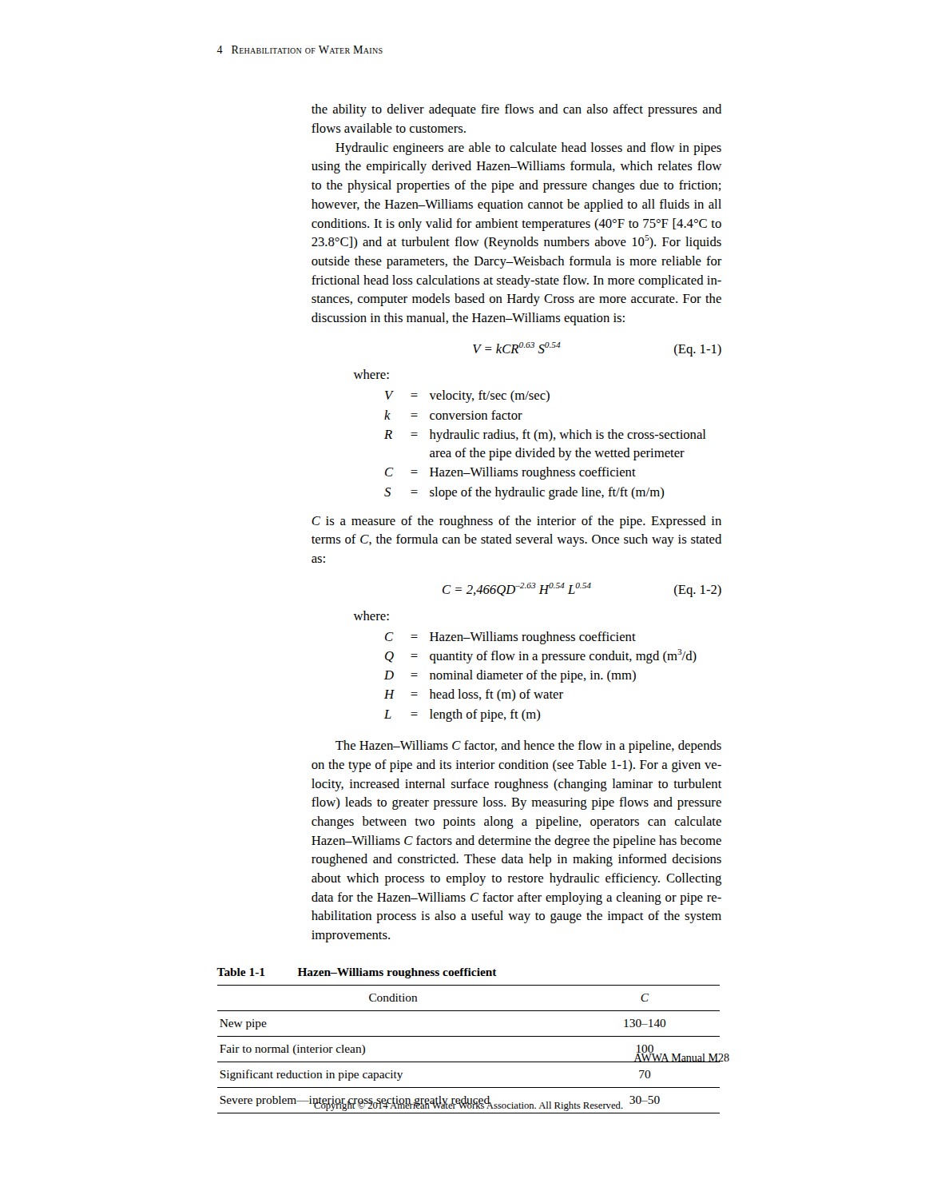4 Rehabilitation of Water Mains
the ability to deliver adequate fire flows and can also affect pressures and flows available to customers.
Hydraulic engineers are able to calculate head losses and flow in pipes using the empirically derived Hazen–Williams formula, which relates flow to the physical properties of the pipe and pressure changes due to friction; however, the Hazen–Williams equation cannot be applied to all fluids in all conditions. It is only valid for ambient temperatures (40°F to 75°F [4.4°C to 23.8°C]) and at turbulent flow (Reynolds numbers above 105). For liquids outside these parameters, the Darcy–Weisbach formula is more reliable for frictional head loss calculations at steady-state flow. In more complicated instances, computer models based on Hardy Cross are more accurate. For the discussion in this manual, the Hazen–Williams equation is:
V = kCR0.63 S0.54 (Eq. 1-1)
where:
| V | = | velocity, ft/sec (m/sec) |
| k | = | conversion factor |
| R | = | hydraulic radius, ft (m), which is the cross-sectional area of the pipe divided by the wetted perimeter |
| C | = | Hazen–Williams roughness coefficient |
| S | = | slope of the hydraulic grade line, ft/ft (m/m) |
C is a measure of the roughness of the interior of the pipe. Expressed in terms of C, the formula can be stated several ways. Once such way is stated as:
C = 2,466QD–2.63 H0.54 L0.54 (Eq. 1-2)
where:
| C | = | Hazen–Williams roughness coefficient |
| Q | = | quantity of flow in a pressure conduit, mgd (m 3 /d) |
| D | = | nominal diameter of the pipe, in. (mm) |
| H | = | head loss, ft (m) of water |
| L | = | length of pipe, ft (m) |
The Hazen–Williams C factor, and hence the flow in a pipeline, depends on the type of pipe and its interior condition (see Table 1-1). For a given velocity, increased internal surface roughness (changing laminar to turbulent flow) leads to greater pressure loss. By measuring pipe flows and pressure changes between two points along a pipeline, operators can calculate Hazen–Williams C factors and determine the degree the pipeline has become roughened and constricted. These data help in making informed decisions about which process to employ to restore hydraulic efficiency. Collecting data for the Hazen–Williams C factor after employing a cleaning or pipe rehabilitation process is also a useful way to gauge the impact of the system improvements.
Table 1-1 Hazen–Williams roughness coefficient
| Condition | C |
| --- | --- |
| New pipe | 130–140 |
| Fair to normal (interior clean) | 100 |
| Significant reduction in pipe capacity | 70 |
| Severe problem—interior cross section greatly reduced | 30–50 |
AWWA Manual M28
Copyright © 2014 American Water Works Association. All Rights Reserved.